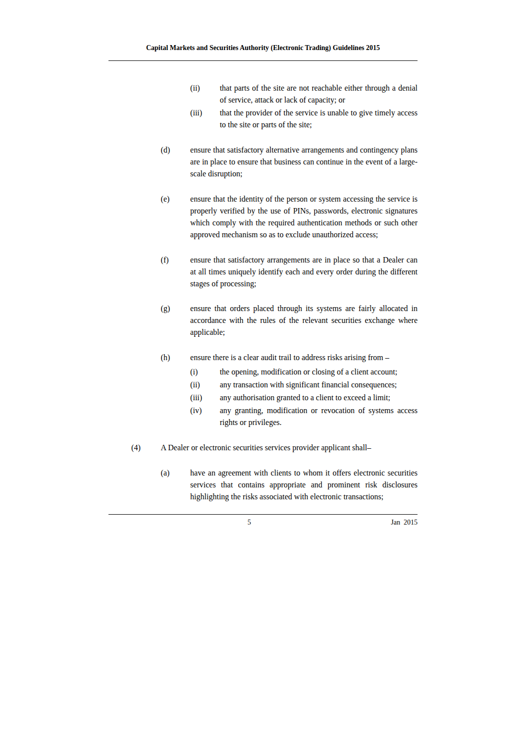Capital Markets and Securities Authority (Electronic Trading) Guidelines 2015
(ii)
that parts of the site are not reachable either through a denial of service, attack or lack of capacity; or
(iii)
that the provider of the service is unable to give timely access to the site or parts of the site;
(d)
ensure that satisfactory alternative arrangements and contingency plans are in place to ensure that business can continue in the event of a large-scale disruption;
(e)
ensure that the identity of the person or system accessing the service is properly verified by the use of PINs, passwords, electronic signatures which comply with the required authentication methods or such other approved mechanism so as to exclude unauthorized access;
(f)
ensure that satisfactory arrangements are in place so that a Dealer can at all times uniquely identify each and every order during the different stages of processing;
(g)
ensure that orders placed through its systems are fairly allocated in accordance with the rules of the relevant securities exchange where applicable;
(h)
ensure there is a clear audit trail to address risks arising from –
(i)
the opening, modification or closing of a client account;
(ii)
any transaction with significant financial consequences;
(iii)
any authorisation granted to a client to exceed a limit;
(iv)
any granting, modification or revocation of systems access rights or privileges.
(4)
A Dealer or electronic securities services provider applicant shall–
(a)
have an agreement with clients to whom it offers electronic securities services that contains appropriate and prominent risk disclosures highlighting the risks associated with electronic transactions;
5 Jan 2015